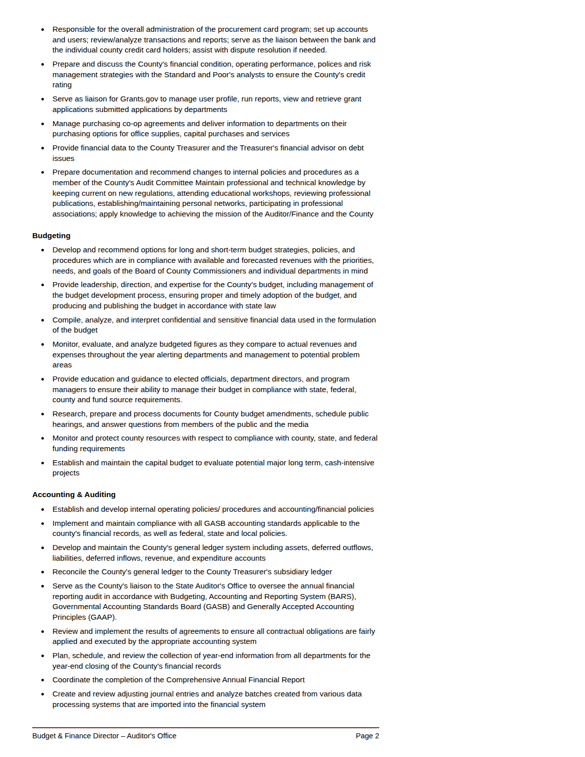Responsible for the overall administration of the procurement card program; set up accounts and users; review/analyze transactions and reports; serve as the liaison between the bank and the individual county credit card holders; assist with dispute resolution if needed.
Prepare and discuss the County's financial condition, operating performance, polices and risk management strategies with the Standard and Poor's analysts to ensure the County's credit rating
Serve as liaison for Grants.gov to manage user profile, run reports, view and retrieve grant applications submitted applications by departments
Manage purchasing co-op agreements and deliver information to departments on their purchasing options for office supplies, capital purchases and services
Provide financial data to the County Treasurer and the Treasurer's financial advisor on debt issues
Prepare documentation and recommend changes to internal policies and procedures as a member of the County's Audit Committee Maintain professional and technical knowledge by keeping current on new regulations, attending educational workshops, reviewing professional publications, establishing/maintaining personal networks, participating in professional associations; apply knowledge to achieving the mission of the Auditor/Finance and the County
Budgeting
Develop and recommend options for long and short-term budget strategies, policies, and procedures which are in compliance with available and forecasted revenues with the priorities, needs, and goals of the Board of County Commissioners and individual departments in mind
Provide leadership, direction, and expertise for the County's budget, including management of the budget development process, ensuring proper and timely adoption of the budget, and producing and publishing the budget in accordance with state law
Compile, analyze, and interpret confidential and sensitive financial data used in the formulation of the budget
Monitor, evaluate, and analyze budgeted figures as they compare to actual revenues and expenses throughout the year alerting departments and management to potential problem areas
Provide education and guidance to elected officials, department directors, and program managers to ensure their ability to manage their budget in compliance with state, federal, county and fund source requirements.
Research, prepare and process documents for County budget amendments, schedule public hearings, and answer questions from members of the public and the media
Monitor and protect county resources with respect to compliance with county, state, and federal funding requirements
Establish and maintain the capital budget to evaluate potential major long term, cash-intensive projects
Accounting & Auditing
Establish and develop internal operating policies/ procedures and accounting/financial policies
Implement and maintain compliance with all GASB accounting standards applicable to the county's financial records, as well as federal, state and local policies.
Develop and maintain the County's general ledger system including assets, deferred outflows, liabilities, deferred inflows, revenue, and expenditure accounts
Reconcile the County's general ledger to the County Treasurer's subsidiary ledger
Serve as the County's liaison to the State Auditor's Office to oversee the annual financial reporting audit in accordance with Budgeting, Accounting and Reporting System (BARS), Governmental Accounting Standards Board (GASB) and Generally Accepted Accounting Principles (GAAP).
Review and implement the results of agreements to ensure all contractual obligations are fairly applied and executed by the appropriate accounting system
Plan, schedule, and review the collection of year-end information from all departments for the year-end closing of the County's financial records
Coordinate the completion of the Comprehensive Annual Financial Report
Create and review adjusting journal entries and analyze batches created from various data processing systems that are imported into the financial system
Budget & Finance Director – Auditor's Office Page 2